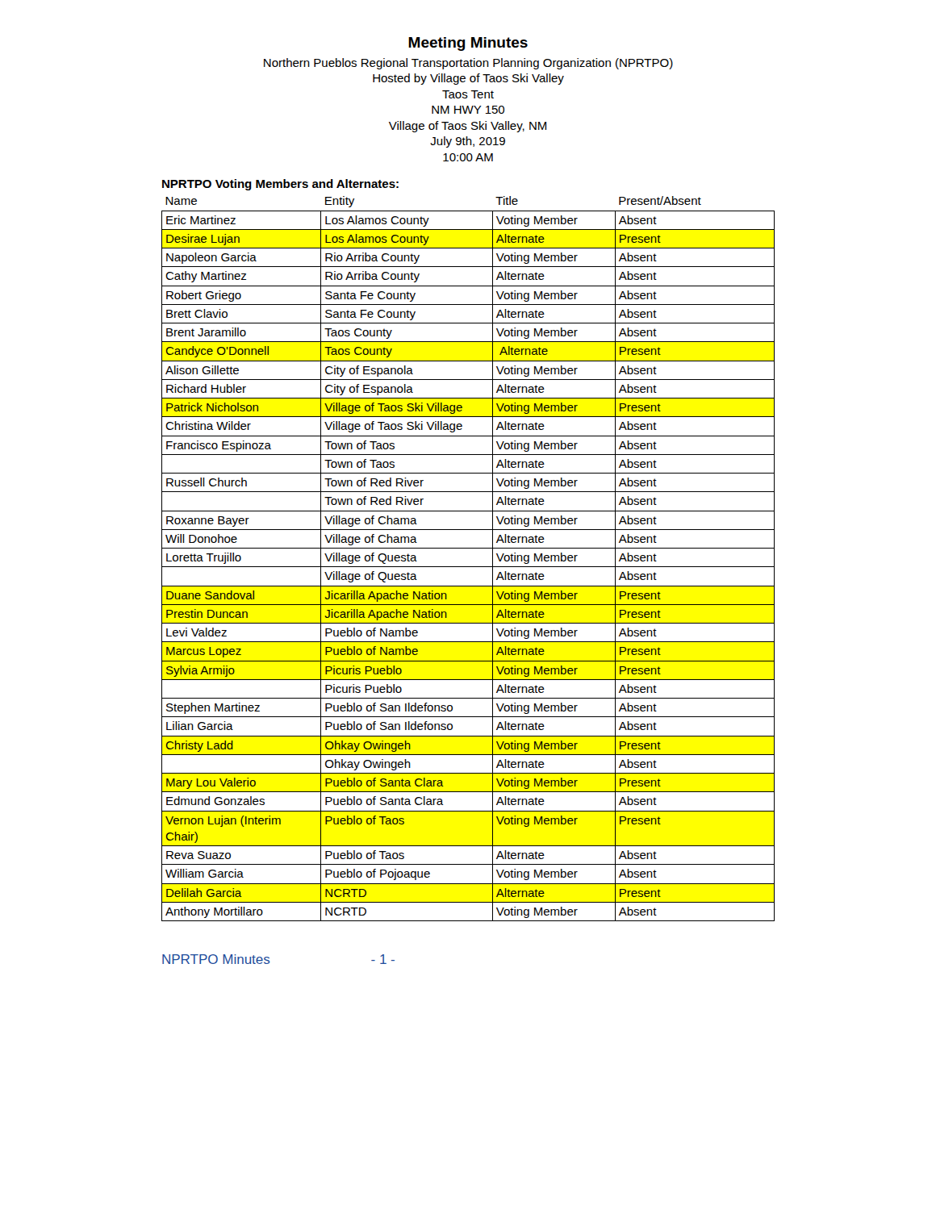Meeting Minutes
Northern Pueblos Regional Transportation Planning Organization (NPRTPO)
Hosted by Village of Taos Ski Valley
Taos Tent
NM HWY 150
Village of Taos Ski Valley, NM
July 9th, 2019
10:00 AM
NPRTPO Voting Members and Alternates:
| Name | Entity | Title | Present/Absent |
| Eric Martinez | Los Alamos County | Voting Member | Absent |
| Desirae Lujan | Los Alamos County | Alternate | Present |
| Napoleon Garcia | Rio Arriba County | Voting Member | Absent |
| Cathy Martinez | Rio Arriba County | Alternate | Absent |
| Robert Griego | Santa Fe County | Voting Member | Absent |
| Brett Clavio | Santa Fe County | Alternate | Absent |
| Brent Jaramillo | Taos County | Voting Member | Absent |
| Candyce O'Donnell | Taos County | Alternate | Present |
| Alison Gillette | City of Espanola | Voting Member | Absent |
| Richard Hubler | City of Espanola | Alternate | Absent |
| Patrick Nicholson | Village of Taos Ski Village | Voting Member | Present |
| Christina Wilder | Village of Taos Ski Village | Alternate | Absent |
| Francisco Espinoza | Town of Taos | Voting Member | Absent |
| | Town of Taos | Alternate | Absent |
| Russell Church | Town of Red River | Voting Member | Absent |
| | Town of Red River | Alternate | Absent |
| Roxanne Bayer | Village of Chama | Voting Member | Absent |
| Will Donohoe | Village of Chama | Alternate | Absent |
| Loretta Trujillo | Village of Questa | Voting Member | Absent |
| | Village of Questa | Alternate | Absent |
| Duane Sandoval | Jicarilla Apache Nation | Voting Member | Present |
| Prestin Duncan | Jicarilla Apache Nation | Alternate | Present |
| Levi Valdez | Pueblo of Nambe | Voting Member | Absent |
| Marcus Lopez | Pueblo of Nambe | Alternate | Present |
| Sylvia Armijo | Picuris Pueblo | Voting Member | Present |
| | Picuris Pueblo | Alternate | Absent |
| Stephen Martinez | Pueblo of San Ildefonso | Voting Member | Absent |
| Lilian Garcia | Pueblo of San Ildefonso | Alternate | Absent |
| Christy Ladd | Ohkay Owingeh | Voting Member | Present |
| | Ohkay Owingeh | Alternate | Absent |
| Mary Lou Valerio | Pueblo of Santa Clara | Voting Member | Present |
| Edmund Gonzales | Pueblo of Santa Clara | Alternate | Absent |
| Vernon Lujan (Interim Chair) | Pueblo of Taos | Voting Member | Present |
| Reva Suazo | Pueblo of Taos | Alternate | Absent |
| William Garcia | Pueblo of Pojoaque | Voting Member | Absent |
| Delilah Garcia | NCRTD | Alternate | Present |
| Anthony Mortillaro | NCRTD | Voting Member | Absent |
NPRTPO Minutes - 1 -